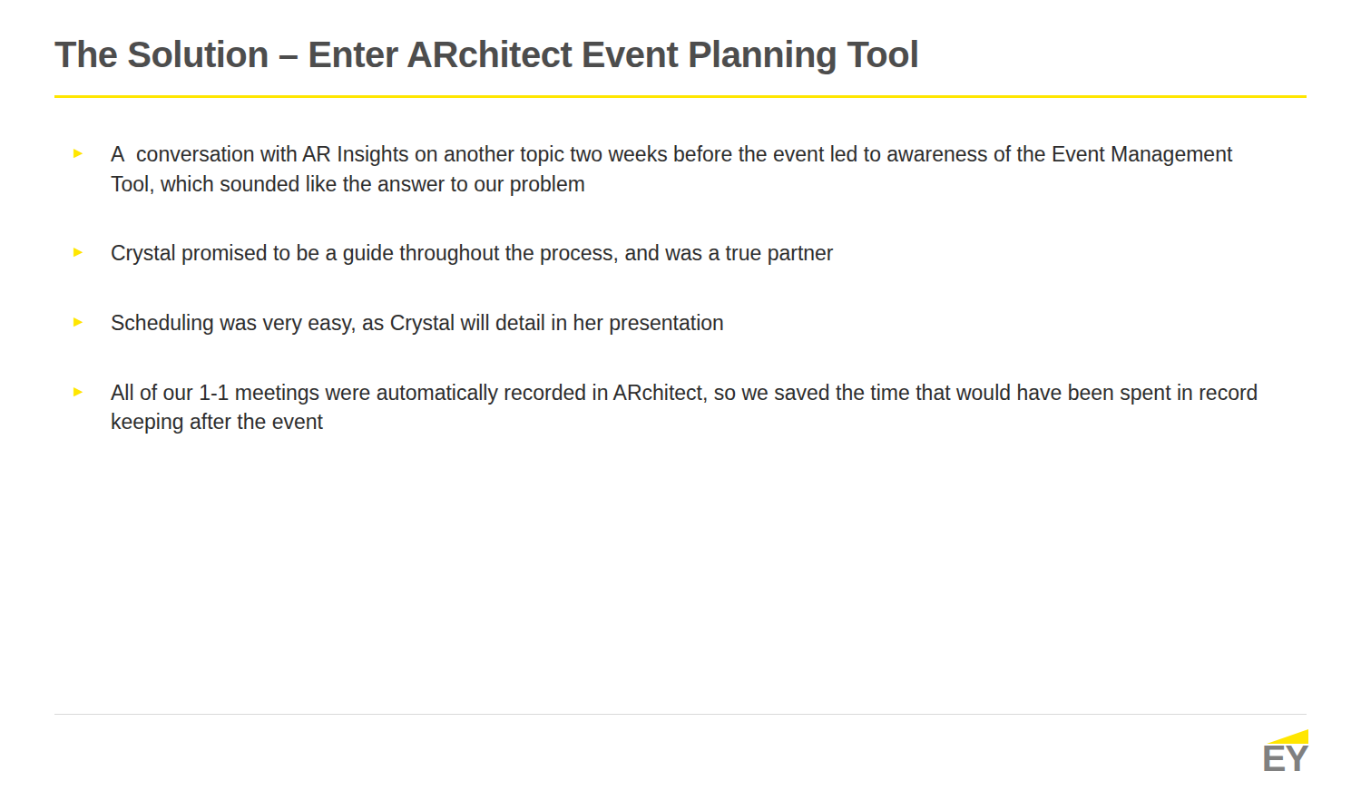The Solution – Enter ARchitect Event Planning Tool
A conversation with AR Insights on another topic two weeks before the event led to awareness of the Event Management Tool, which sounded like the answer to our problem
Crystal promised to be a guide throughout the process, and was a true partner
Scheduling was very easy, as Crystal will detail in her presentation
All of our 1-1 meetings were automatically recorded in ARchitect, so we saved the time that would have been spent in record keeping after the event
EY